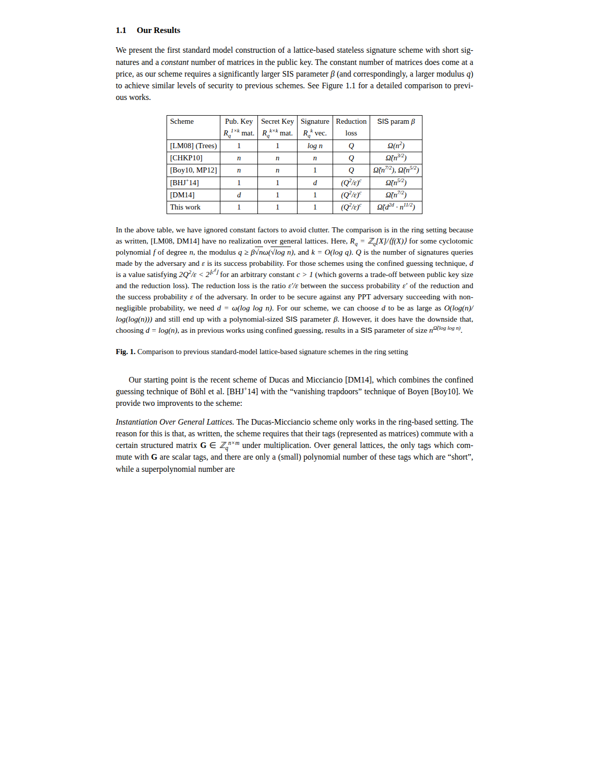1.1 Our Results
We present the first standard model construction of a lattice-based stateless signature scheme with short signatures and a constant number of matrices in the public key. The constant number of matrices does come at a price, as our scheme requires a significantly larger SIS parameter β (and correspondingly, a larger modulus q) to achieve similar levels of security to previous schemes. See Figure 1.1 for a detailed comparison to previous works.
| Scheme | Pub. Key | Secret Key | Signature | Reduction | SIS param β |
| | R q 1×k mat. | R q k×k mat. | R q k vec. | loss | |
| [LM08] (Trees) | 1 | 1 | log n | Q | Ω(n 2 ) |
| [CHKP10] | n | n | n | Q | Ω̃(n 3/2 ) |
| [Boy10, MP12] | n | n | 1 | Q | Ω̃(n 7/2 ), Ω̃(n 5/2 ) |
| [BHJ + 14] | 1 | 1 | d | (Q 2 /ε) c | Ω̃(n 5/2 ) |
| [DM14] | d | 1 | 1 | (Q 2 /ε) c | Ω̃(n 7/2 ) |
| This work | 1 | 1 | 1 | (Q 2 /ε) c | Ω̃(d 2d · n 11/2 ) |
In the above table, we have ignored constant factors to avoid clutter. The comparison is in the ring setting because as written, [LM08, DM14] have no realization over general lattices. Here, Rq = ℤq[X]/⟨f(X)⟩ for some cyclotomic polynomial f of degree n, the modulus q ≥ β√nω(√log n), and k = O(log q). Q is the number of signatures queries made by the adversary and ε is its success probability. For those schemes using the confined guessing technique, d is a value satisfying 2Q2/ε < 2 cd for an arbitrary constant c > 1 (which governs a trade-off between public key size and the reduction loss). The reduction loss is the ratio ε′/ε between the success probability ε′ of the reduction and the success probability ε of the adversary. In order to be secure against any PPT adversary succeeding with non-negligible probability, we need d = ω(log log n). For our scheme, we can choose d to be as large as O(log(n)/ log(log(n))) and still end up with a polynomial-sized SIS parameter β. However, it does have the downside that, choosing d = log(n), as in previous works using confined guessing, results in a SIS parameter of size nΩ̃(log log n).
Fig. 1. Comparison to previous standard-model lattice-based signature schemes in the ring setting
Our starting point is the recent scheme of Ducas and Micciancio [DM14], which combines the confined guessing technique of Böhl et al. [BHJ+14] with the “vanishing trapdoors” technique of Boyen [Boy10]. We provide two improvents to the scheme:
Instantiation Over General Lattices. The Ducas-Micciancio scheme only works in the ring-based setting. The reason for this is that, as written, the scheme requires that their tags (represented as matrices) commute with a certain structured matrix G ∈ ℤqn×m under multiplication. Over general lattices, the only tags which commute with G are scalar tags, and there are only a (small) polynomial number of these tags which are “short”, while a superpolynomial number are